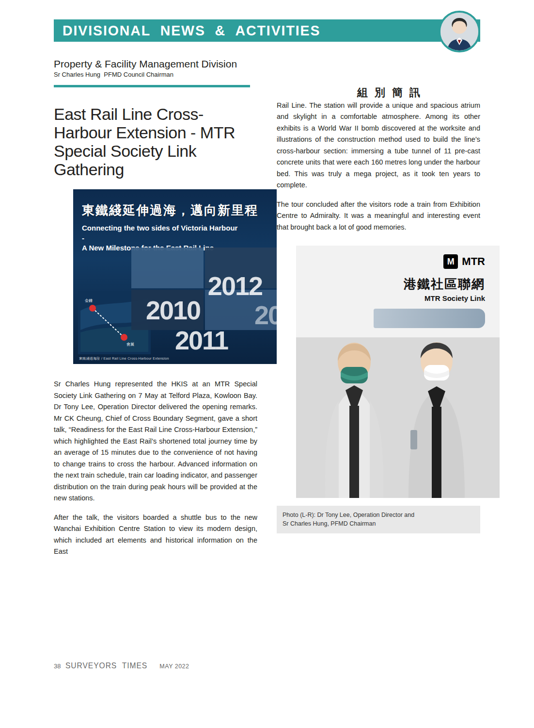DIVISIONAL NEWS & ACTIVITIES
組 別 簡 訊
Property & Facility Management Division
Sr Charles Hung PFMD Council Chairman
East Rail Line Cross-Harbour Extension - MTR Special Society Link Gathering
東鐵綫延伸過海，邁向新里程
Connecting the two sides of Victoria Harbour -
A New Milestone for the East Rail Line
金鐘 會展
2010 2011 2012 20
東鐵綫過海段 / East Rail Line Cross-Harbour Extension
Sr Charles Hung represented the HKIS at an MTR Special Society Link Gathering on 7 May at Telford Plaza, Kowloon Bay. Dr Tony Lee, Operation Director delivered the opening remarks. Mr CK Cheung, Chief of Cross Boundary Segment, gave a short talk, “Readiness for the East Rail Line Cross-Harbour Extension,” which highlighted the East Rail’s shortened total journey time by an average of 15 minutes due to the convenience of not having to change trains to cross the harbour. Advanced information on the next train schedule, train car loading indicator, and passenger distribution on the train during peak hours will be provided at the new stations.
After the talk, the visitors boarded a shuttle bus to the new Wanchai Exhibition Centre Station to view its modern design, which included art elements and historical information on the East
Rail Line. The station will provide a unique and spacious atrium and skylight in a comfortable atmosphere. Among its other exhibits is a World War II bomb discovered at the worksite and illustrations of the construction method used to build the line’s cross-harbour section: immersing a tube tunnel of 11 pre-cast concrete units that were each 160 metres long under the harbour bed. This was truly a mega project, as it took ten years to complete.
The tour concluded after the visitors rode a train from Exhibition Centre to Admiralty. It was a meaningful and interesting event that brought back a lot of good memories.
MMTR
港鐵社區聯網
MTR Society Link
Photo (L-R): Dr Tony Lee, Operation Director and
Sr Charles Hung, PFMD Chairman
38 SURVEYORS TIMES MAY 2022